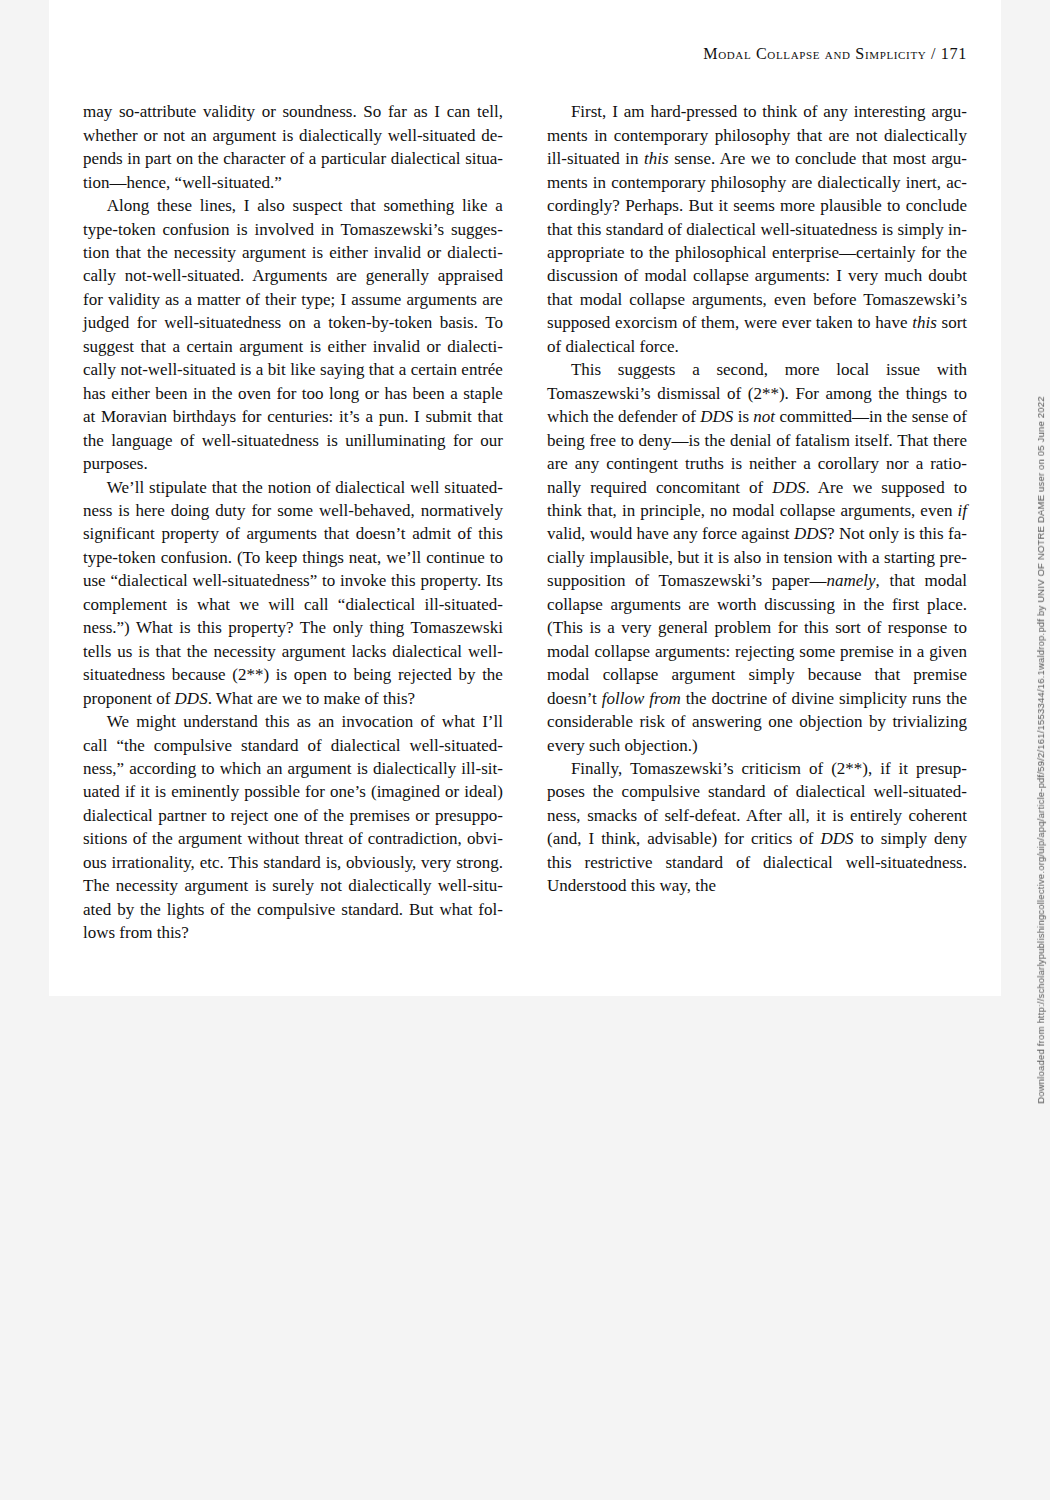Downloaded from http://scholarlypublishingcollective.org/uip/apq/article-pdf/59/2/161/1553344/16.1waldrop.pdf by UNIV OF NOTRE DAME user on 05 June 2022
Modal Collapse and Simplicity / 171
may so-attribute validity or soundness. So far as I can tell, whether or not an argument is dialectically well-situated depends in part on the character of a particular dialectical situation—hence, “well-situated.”
Along these lines, I also suspect that something like a type-token confusion is involved in Tomaszewski’s suggestion that the necessity argument is either invalid or dialectically not-well-situated. Arguments are generally appraised for validity as a matter of their type; I assume arguments are judged for well-situatedness on a token-by-token basis. To suggest that a certain argument is either invalid or dialectically not-well-situated is a bit like saying that a certain entrée has either been in the oven for too long or has been a staple at Moravian birthdays for centuries: it’s a pun. I submit that the language of well-situatedness is unilluminating for our purposes.
We’ll stipulate that the notion of dialectical well situatedness is here doing duty for some well-behaved, normatively significant property of arguments that doesn’t admit of this type-token confusion. (To keep things neat, we’ll continue to use “dialectical well-situatedness” to invoke this property. Its complement is what we will call “dialectical ill-situatedness.”) What is this property? The only thing Tomaszewski tells us is that the necessity argument lacks dialectical well-situatedness because (2**) is open to being rejected by the proponent of DDS. What are we to make of this?
We might understand this as an invocation of what I’ll call “the compulsive standard of dialectical well-situatedness,” according to which an argument is dialectically ill-situated if it is eminently possible for one’s (imagined or ideal) dialectical partner to reject one of the premises or presuppositions of the argument without threat of contradiction, obvious irrationality, etc. This standard is, obviously, very strong. The necessity argument is surely not dialectically well-situated by the lights of the compulsive standard. But what follows from this?
First, I am hard-pressed to think of any interesting arguments in contemporary philosophy that are not dialectically ill-situated in this sense. Are we to conclude that most arguments in contemporary philosophy are dialectically inert, accordingly? Perhaps. But it seems more plausible to conclude that this standard of dialectical well-situatedness is simply inappropriate to the philosophical enterprise—certainly for the discussion of modal collapse arguments: I very much doubt that modal collapse arguments, even before Tomaszewski’s supposed exorcism of them, were ever taken to have this sort of dialectical force.
This suggests a second, more local issue with Tomaszewski’s dismissal of (2**). For among the things to which the defender of DDS is not committed—in the sense of being free to deny—is the denial of fatalism itself. That there are any contingent truths is neither a corollary nor a rationally required concomitant of DDS. Are we supposed to think that, in principle, no modal collapse arguments, even if valid, would have any force against DDS? Not only is this facially implausible, but it is also in tension with a starting presupposition of Tomaszewski’s paper—namely, that modal collapse arguments are worth discussing in the first place. (This is a very general problem for this sort of response to modal collapse arguments: rejecting some premise in a given modal collapse argument simply because that premise doesn’t follow from the doctrine of divine simplicity runs the considerable risk of answering one objection by trivializing every such objection.)
Finally, Tomaszewski’s criticism of (2**), if it presupposes the compulsive standard of dialectical well-situatedness, smacks of self-defeat. After all, it is entirely coherent (and, I think, advisable) for critics of DDS to simply deny this restrictive standard of dialectical well-situatedness. Understood this way, the